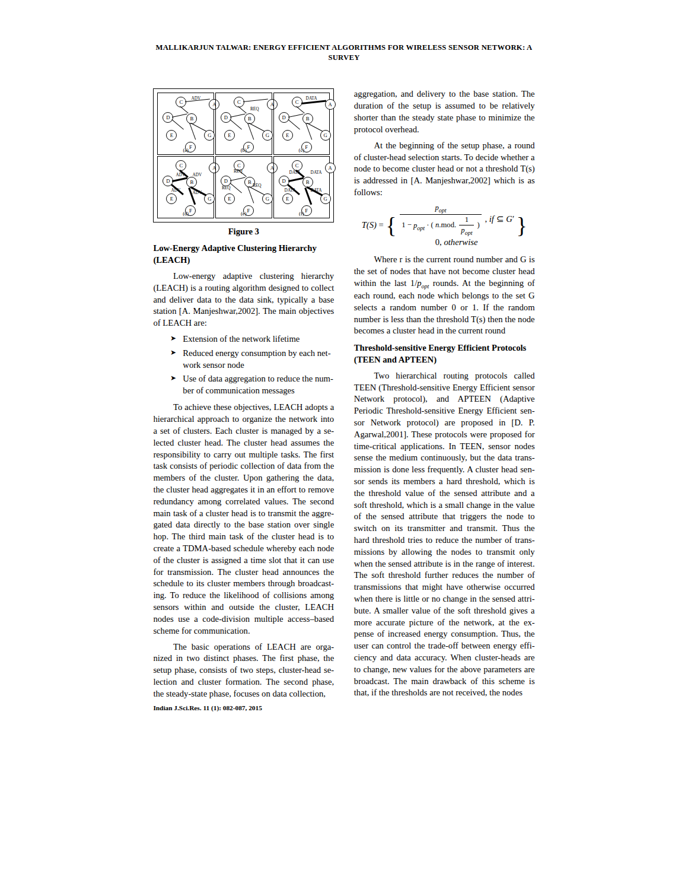MALLIKARJUN TALWAR: ENERGY EFFICIENT ALGORITHMS FOR WIRELESS SENSOR NETWORK: A SURVEY
C
A
D
B
E
G
F
ADV
(a)
C
A
D
B
E
G
F
REQ
(b)
C
A
D
B
E
G
F
DATA
(c)
C
A
D
B
E
G
F
ADV
ADV
ADV
ADV
(d)
C
A
D
B
E
G
F
REQ
REQ
REQ
(e)
C
A
D
B
E
G
F
DATA
DATA
DATA
DATA
(f)
Figure 3
Low-Energy Adaptive Clustering Hierarchy (LEACH)
Low-energy adaptive clustering hierarchy (LEACH) is a routing algorithm designed to collect and deliver data to the data sink, typically a base station [A. Manjeshwar,2002]. The main objectives of LEACH are:
Extension of the network lifetime
Reduced energy consumption by each network sensor node
Use of data aggregation to reduce the number of communication messages
To achieve these objectives, LEACH adopts a hierarchical approach to organize the network into a set of clusters. Each cluster is managed by a selected cluster head. The cluster head assumes the responsibility to carry out multiple tasks. The first task consists of periodic collection of data from the members of the cluster. Upon gathering the data, the cluster head aggregates it in an effort to remove redundancy among correlated values. The second main task of a cluster head is to transmit the aggregated data directly to the base station over single hop. The third main task of the cluster head is to create a TDMA-based schedule whereby each node of the cluster is assigned a time slot that it can use for transmission. The cluster head announces the schedule to its cluster members through broadcasting. To reduce the likelihood of collisions among sensors within and outside the cluster, LEACH nodes use a code-division multiple access–based scheme for communication.
The basic operations of LEACH are organized in two distinct phases. The first phase, the setup phase, consists of two steps, cluster-head selection and cluster formation. The second phase, the steady-state phase, focuses on data collection,
aggregation, and delivery to the base station. The duration of the setup is assumed to be relatively shorter than the steady state phase to minimize the protocol overhead.
At the beginning of the setup phase, a round of cluster-head selection starts. To decide whether a node to become cluster head or not a threshold T(s) is addressed in [A. Manjeshwar,2002] which is as follows:
T(S) = { popt 1 − popt · ( n.mod. 1 popt ) , if ⊆ G′ 0, otherwise }
Where r is the current round number and G is the set of nodes that have not become cluster head within the last 1/popt rounds. At the beginning of each round, each node which belongs to the set G selects a random number 0 or 1. If the random number is less than the threshold T(s) then the node becomes a cluster head in the current round
Threshold-sensitive Energy Efficient Protocols (TEEN and APTEEN)
Two hierarchical routing protocols called TEEN (Threshold-sensitive Energy Efficient sensor Network protocol), and APTEEN (Adaptive Periodic Threshold-sensitive Energy Efficient sensor Network protocol) are proposed in [D. P. Agarwal,2001]. These protocols were proposed for time-critical applications. In TEEN, sensor nodes sense the medium continuously, but the data transmission is done less frequently. A cluster head sensor sends its members a hard threshold, which is the threshold value of the sensed attribute and a soft threshold, which is a small change in the value of the sensed attribute that triggers the node to switch on its transmitter and transmit. Thus the hard threshold tries to reduce the number of transmissions by allowing the nodes to transmit only when the sensed attribute is in the range of interest. The soft threshold further reduces the number of transmissions that might have otherwise occurred when there is little or no change in the sensed attribute. A smaller value of the soft threshold gives a more accurate picture of the network, at the expense of increased energy consumption. Thus, the user can control the trade-off between energy efficiency and data accuracy. When cluster-heads are to change, new values for the above parameters are broadcast. The main drawback of this scheme is that, if the thresholds are not received, the nodes
Indian J.Sci.Res. 11 (1): 082-087, 2015